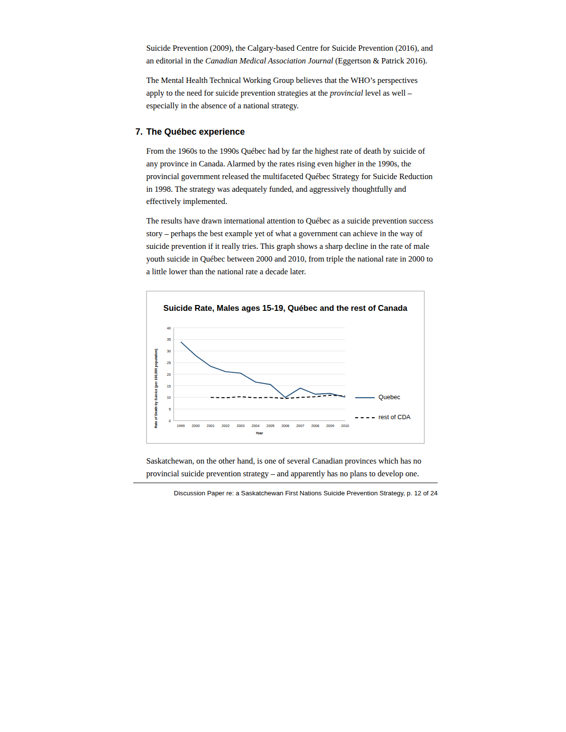Suicide Prevention (2009), the Calgary-based Centre for Suicide Prevention (2016), and an editorial in the Canadian Medical Association Journal (Eggertson & Patrick 2016).
The Mental Health Technical Working Group believes that the WHO’s perspectives apply to the need for suicide prevention strategies at the provincial level as well – especially in the absence of a national strategy.
7. The Québec experience
From the 1960s to the 1990s Québec had by far the highest rate of death by suicide of any province in Canada. Alarmed by the rates rising even higher in the 1990s, the provincial government released the multifaceted Québec Strategy for Suicide Reduction in 1998. The strategy was adequately funded, and aggressively thoughtfully and effectively implemented.
The results have drawn international attention to Québec as a suicide prevention success story – perhaps the best example yet of what a government can achieve in the way of suicide prevention if it really tries. This graph shows a sharp decline in the rate of male youth suicide in Québec between 2000 and 2010, from triple the national rate in 2000 to a little lower than the national rate a decade later.
Suicide Rate, Males ages 15-19, Québec and the rest of Canada
Rate of Death by Suicice (per 100,000 population) 40 35 30 25 20 15 10 5 0 1999 2000 2001 2002 2003 2004 2005 2006 2007 2008 2009 2010 Year
Quebec
rest of CDA
Saskatchewan, on the other hand, is one of several Canadian provinces which has no provincial suicide prevention strategy – and apparently has no plans to develop one.
Discussion Paper re: a Saskatchewan First Nations Suicide Prevention Strategy, p. 12 of 24